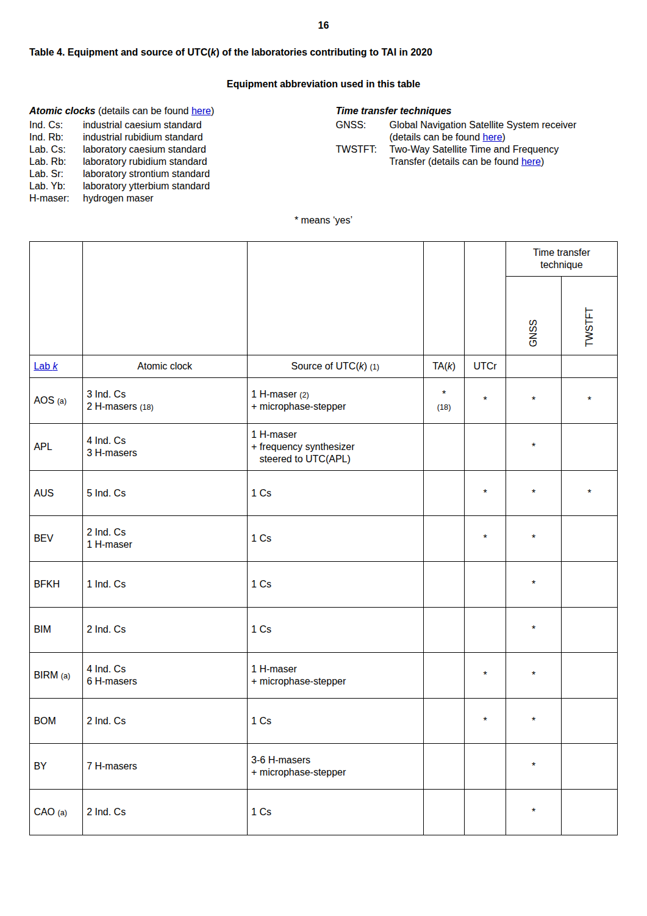16
Table 4. Equipment and source of UTC(k) of the laboratories contributing to TAI in 2020
Equipment abbreviation used in this table
Atomic clocks (details can be found here)
Ind. Cs: industrial caesium standard
Ind. Rb: industrial rubidium standard
Lab. Cs: laboratory caesium standard
Lab. Rb: laboratory rubidium standard
Lab. Sr: laboratory strontium standard
Lab. Yb: laboratory ytterbium standard
H-maser: hydrogen maser
Time transfer techniques
GNSS: Global Navigation Satellite System receiver
(details can be found here)
TWSTFT: Two-Way Satellite Time and Frequency
Transfer (details can be found here)
* means ‘yes’
| | | | | | Time transfer technique |
| --- | --- | --- | --- | --- | --- |
| GNSS | TWSTFT |
| Lab k | Atomic clock | Source of UTC( k ) (1) | TA( k ) | UTCr | | |
| AOS (a) | 3 Ind. Cs 2 H-masers (18) | 1 H-maser (2) + microphase-stepper | * (18) | * | * | * |
| APL | 4 Ind. Cs 3 H-masers | 1 H-maser + frequency synthesizer steered to UTC(APL) | | | * | |
| AUS | 5 Ind. Cs | 1 Cs | | * | * | * |
| BEV | 2 Ind. Cs 1 H-maser | 1 Cs | | * | * | |
| BFKH | 1 Ind. Cs | 1 Cs | | | * | |
| BIM | 2 Ind. Cs | 1 Cs | | | * | |
| BIRM (a) | 4 Ind. Cs 6 H-masers | 1 H-maser + microphase-stepper | | * | * | |
| BOM | 2 Ind. Cs | 1 Cs | | * | * | |
| BY | 7 H-masers | 3-6 H-masers + microphase-stepper | | | * | |
| CAO (a) | 2 Ind. Cs | 1 Cs | | | * | |